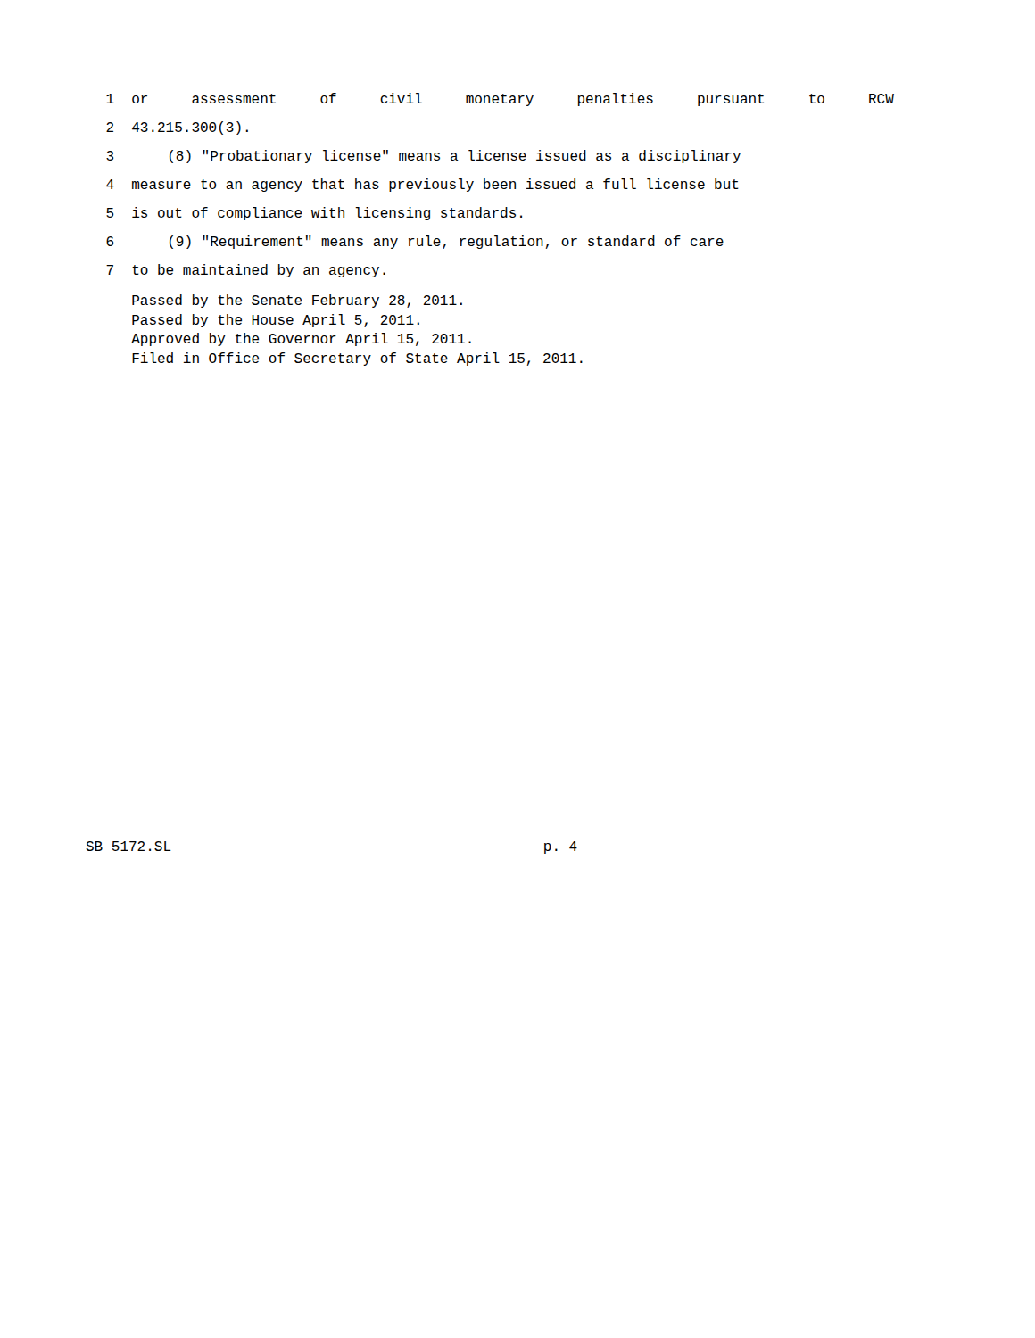or assessment of civil monetary penalties pursuant to RCW
43.215.300(3).
(8) "Probationary license" means a license issued as a disciplinary
measure to an agency that has previously been issued a full license but
is out of compliance with licensing standards.
(9) "Requirement" means any rule, regulation, or standard of care
to be maintained by an agency.
Passed by the Senate February 28, 2011.
Passed by the House April 5, 2011.
Approved by the Governor April 15, 2011.
Filed in Office of Secretary of State April 15, 2011.
SB 5172.SL
p. 4